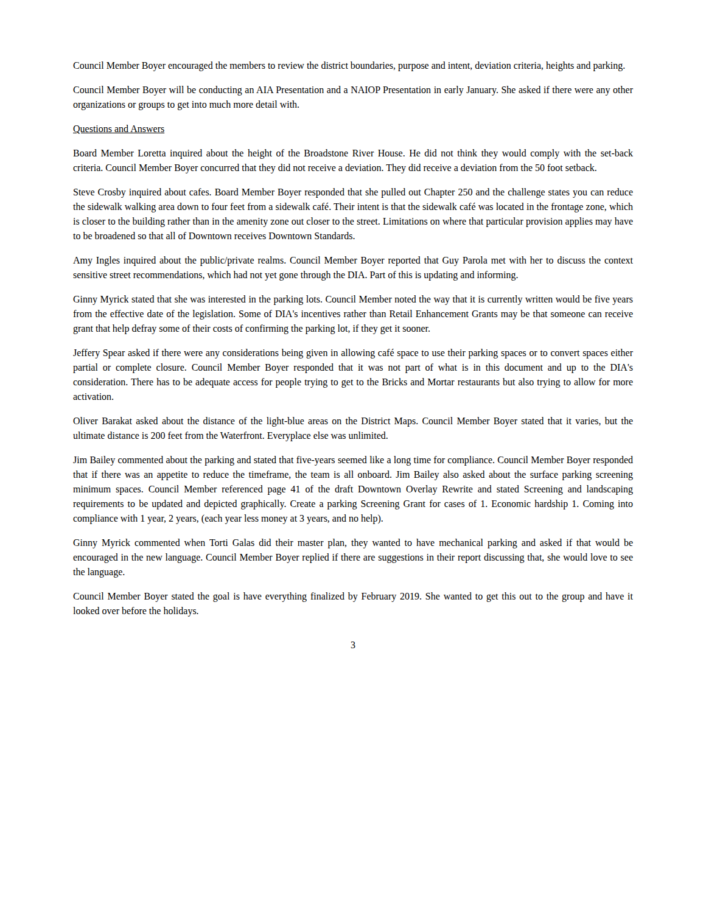Council Member Boyer encouraged the members to review the district boundaries, purpose and intent, deviation criteria, heights and parking.
Council Member Boyer will be conducting an AIA Presentation and a NAIOP Presentation in early January. She asked if there were any other organizations or groups to get into much more detail with.
Questions and Answers
Board Member Loretta inquired about the height of the Broadstone River House. He did not think they would comply with the set-back criteria. Council Member Boyer concurred that they did not receive a deviation. They did receive a deviation from the 50 foot setback.
Steve Crosby inquired about cafes. Board Member Boyer responded that she pulled out Chapter 250 and the challenge states you can reduce the sidewalk walking area down to four feet from a sidewalk café. Their intent is that the sidewalk café was located in the frontage zone, which is closer to the building rather than in the amenity zone out closer to the street. Limitations on where that particular provision applies may have to be broadened so that all of Downtown receives Downtown Standards.
Amy Ingles inquired about the public/private realms. Council Member Boyer reported that Guy Parola met with her to discuss the context sensitive street recommendations, which had not yet gone through the DIA. Part of this is updating and informing.
Ginny Myrick stated that she was interested in the parking lots. Council Member noted the way that it is currently written would be five years from the effective date of the legislation. Some of DIA's incentives rather than Retail Enhancement Grants may be that someone can receive grant that help defray some of their costs of confirming the parking lot, if they get it sooner.
Jeffery Spear asked if there were any considerations being given in allowing café space to use their parking spaces or to convert spaces either partial or complete closure. Council Member Boyer responded that it was not part of what is in this document and up to the DIA's consideration. There has to be adequate access for people trying to get to the Bricks and Mortar restaurants but also trying to allow for more activation.
Oliver Barakat asked about the distance of the light-blue areas on the District Maps. Council Member Boyer stated that it varies, but the ultimate distance is 200 feet from the Waterfront. Everyplace else was unlimited.
Jim Bailey commented about the parking and stated that five-years seemed like a long time for compliance. Council Member Boyer responded that if there was an appetite to reduce the timeframe, the team is all onboard. Jim Bailey also asked about the surface parking screening minimum spaces. Council Member referenced page 41 of the draft Downtown Overlay Rewrite and stated Screening and landscaping requirements to be updated and depicted graphically. Create a parking Screening Grant for cases of 1. Economic hardship 1. Coming into compliance with 1 year, 2 years, (each year less money at 3 years, and no help).
Ginny Myrick commented when Torti Galas did their master plan, they wanted to have mechanical parking and asked if that would be encouraged in the new language. Council Member Boyer replied if there are suggestions in their report discussing that, she would love to see the language.
Council Member Boyer stated the goal is have everything finalized by February 2019. She wanted to get this out to the group and have it looked over before the holidays.
3